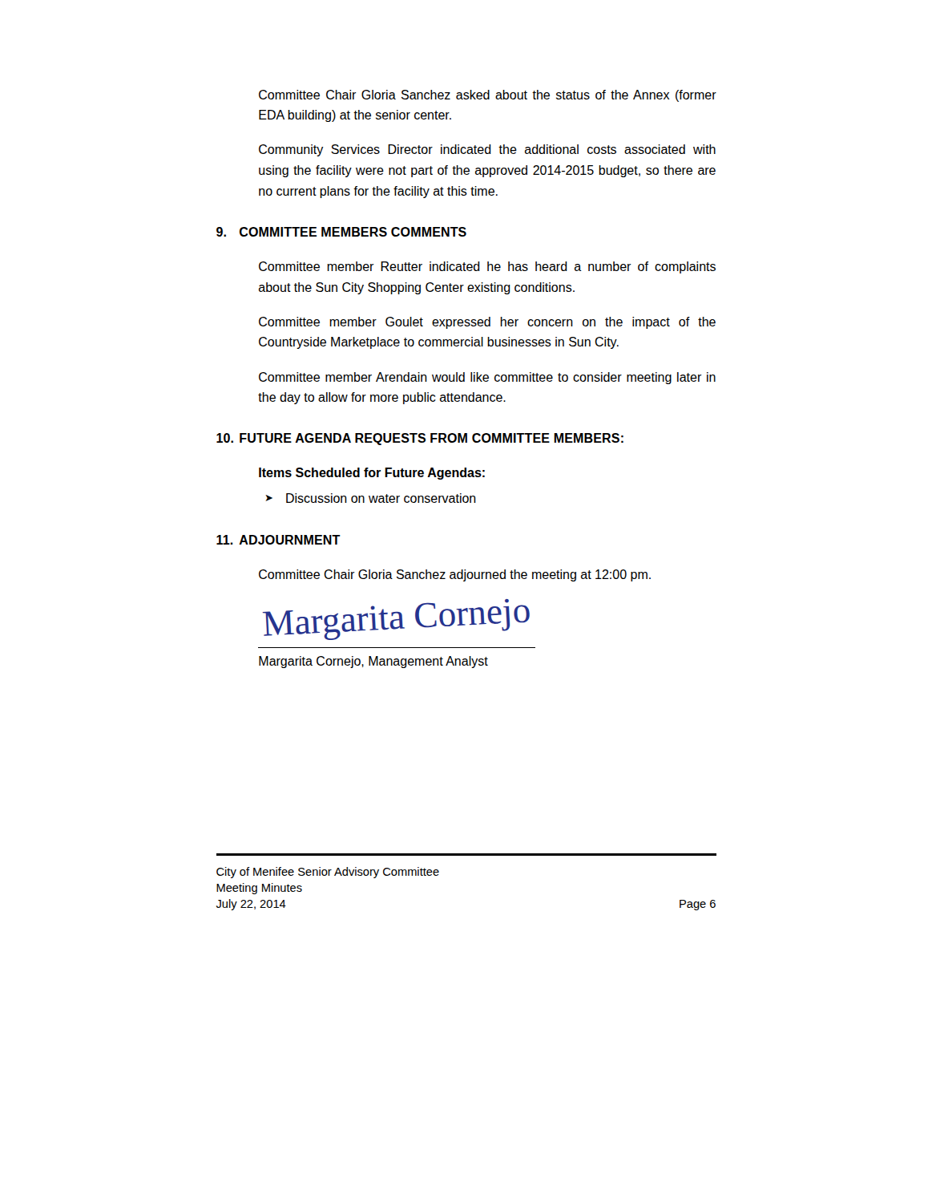Committee Chair Gloria Sanchez asked about the status of the Annex (former EDA building) at the senior center.
Community Services Director indicated the additional costs associated with using the facility were not part of the approved 2014-2015 budget, so there are no current plans for the facility at this time.
9. Committee Members Comments
Committee member Reutter indicated he has heard a number of complaints about the Sun City Shopping Center existing conditions.
Committee member Goulet expressed her concern on the impact of the Countryside Marketplace to commercial businesses in Sun City.
Committee member Arendain would like committee to consider meeting later in the day to allow for more public attendance.
10. Future Agenda Requests from Committee Members:
Items Scheduled for Future Agendas:
Discussion on water conservation
11. Adjournment
Committee Chair Gloria Sanchez adjourned the meeting at 12:00 pm.
Margarita Cornejo
Margarita Cornejo, Management Analyst
City of Menifee Senior Advisory Committee
Meeting Minutes
July 22, 2014 Page 6